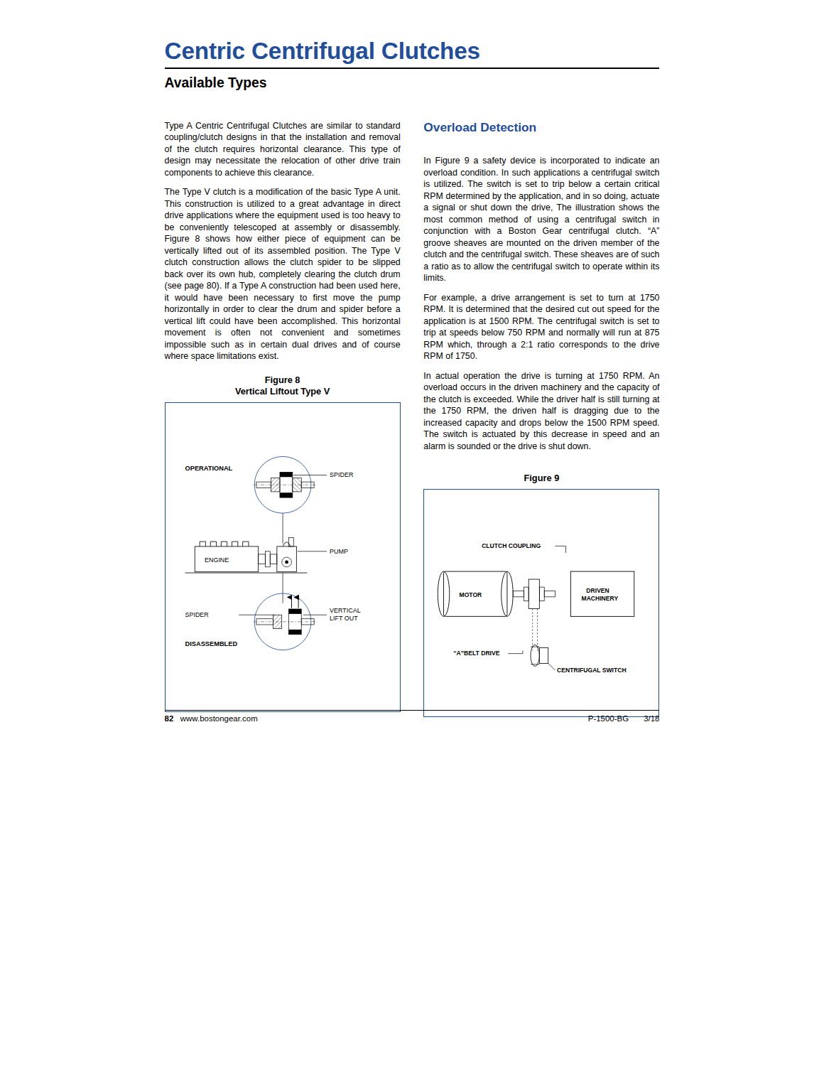Centric Centrifugal Clutches
Available Types
Type A Centric Centrifugal Clutches are similar to standard coupling/clutch designs in that the installation and removal of the clutch requires horizontal clearance. This type of design may necessitate the relocation of other drive train components to achieve this clearance.
The Type V clutch is a modification of the basic Type A unit. This construction is utilized to a great advantage in direct drive applications where the equipment used is too heavy to be conveniently telescoped at assembly or disassembly. Figure 8 shows how either piece of equipment can be vertically lifted out of its assembled position. The Type V clutch construction allows the clutch spider to be slipped back over its own hub, completely clearing the clutch drum (see page 80). If a Type A construction had been used here, it would have been necessary to first move the pump horizontally in order to clear the drum and spider before a vertical lift could have been accomplished. This horizontal movement is often not convenient and sometimes impossible such as in certain dual drives and of course where space limitations exist.
Figure 8
Vertical Liftout Type V
OPERATIONAL DISASSEMBLED SPIDER ENGINE PUMP SPIDER VERTICAL LIFT OUT
Overload Detection
In Figure 9 a safety device is incorporated to indicate an overload condition. In such applications a centrifugal switch is utilized. The switch is set to trip below a certain critical RPM determined by the application, and in so doing, actuate a signal or shut down the drive, The illustration shows the most common method of using a centrifugal switch in conjunction with a Boston Gear centrifugal clutch. “A” groove sheaves are mounted on the driven member of the clutch and the centrifugal switch. These sheaves are of such a ratio as to allow the centrifugal switch to operate within its limits.
For example, a drive arrangement is set to turn at 1750 RPM. It is determined that the desired cut out speed for the application is at 1500 RPM. The centrifugal switch is set to trip at speeds below 750 RPM and normally will run at 875 RPM which, through a 2:1 ratio corresponds to the drive RPM of 1750.
In actual operation the drive is turning at 1750 RPM. An overload occurs in the driven machinery and the capacity of the clutch is exceeded. While the driver half is still turning at the 1750 RPM, the driven half is dragging due to the increased capacity and drops below the 1500 RPM speed. The switch is actuated by this decrease in speed and an alarm is sounded or the drive is shut down.
Figure 9
CLUTCH COUPLING MOTOR DRIVEN MACHINERY “A”BELT DRIVE CENTRIFUGAL SWITCH
82 www.bostongear.com
P-1500-BG 3/18